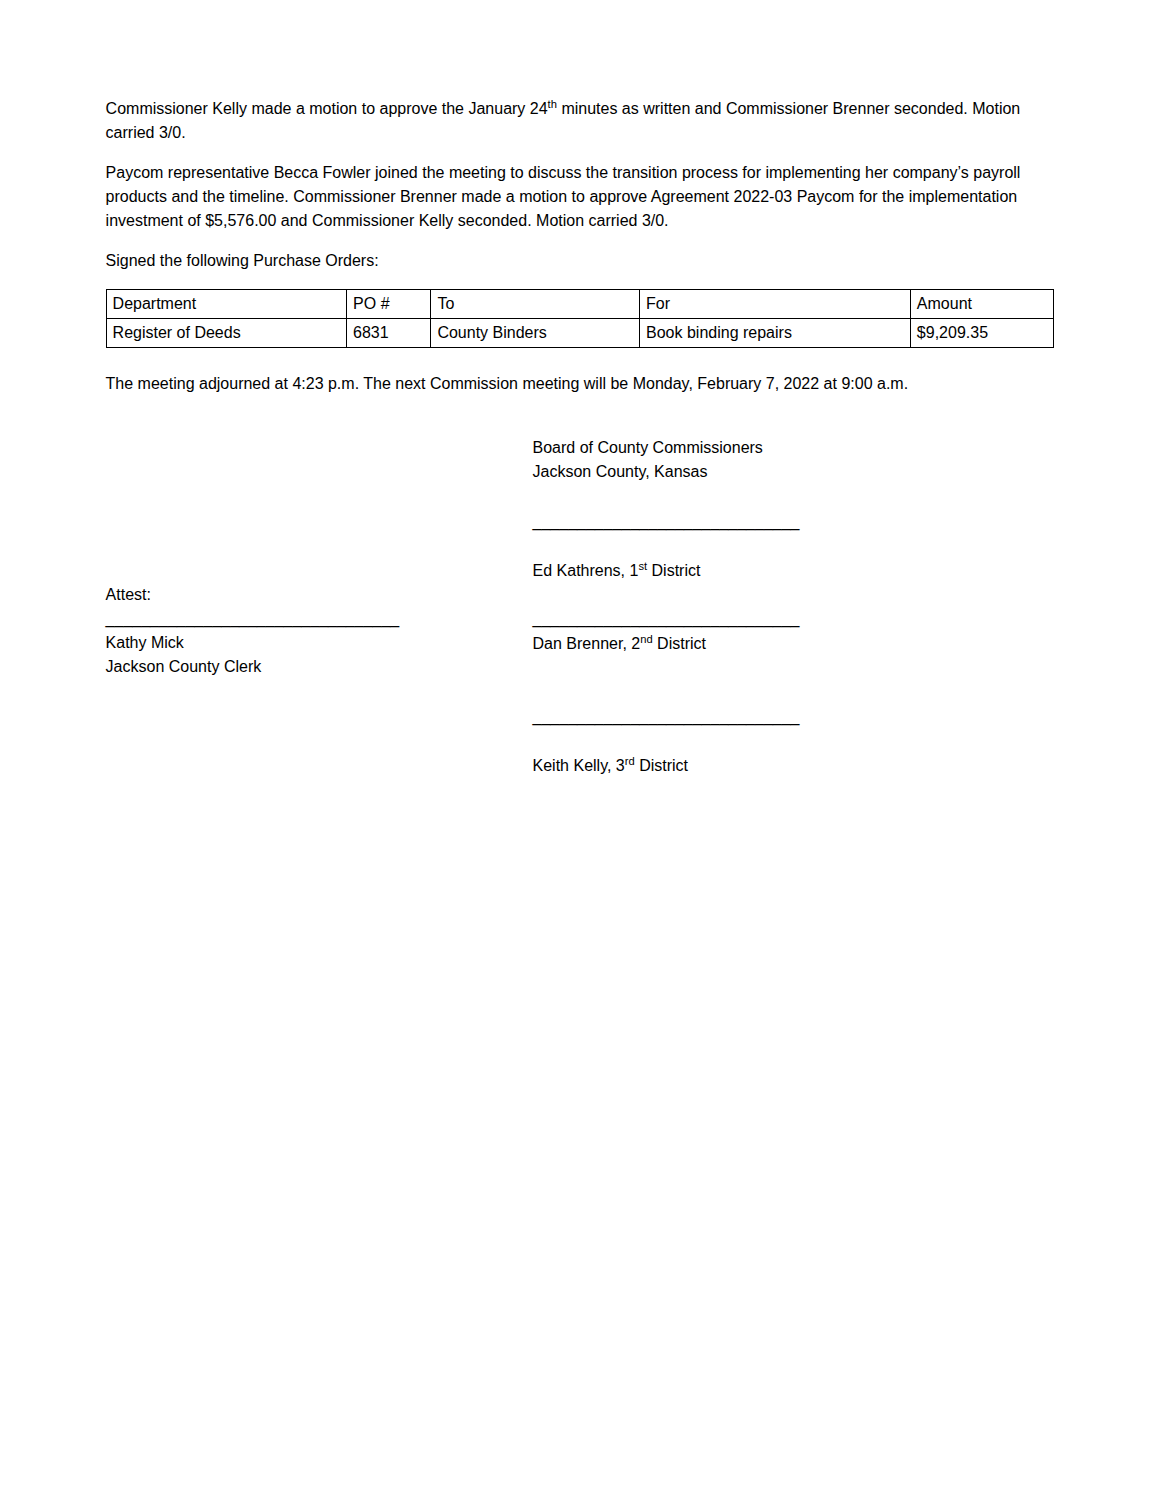Commissioner Kelly made a motion to approve the January 24th minutes as written and Commissioner Brenner seconded. Motion carried 3/0.
Paycom representative Becca Fowler joined the meeting to discuss the transition process for implementing her company’s payroll products and the timeline. Commissioner Brenner made a motion to approve Agreement 2022-03 Paycom for the implementation investment of $5,576.00 and Commissioner Kelly seconded. Motion carried 3/0.
Signed the following Purchase Orders:
| Department | PO # | To | For | Amount |
| Register of Deeds | 6831 | County Binders | Book binding repairs | $9,209.35 |
The meeting adjourned at 4:23 p.m. The next Commission meeting will be Monday, February 7, 2022 at 9:00 a.m.
| | Board of County Commissioners Jackson County, Kansas |
| | ______________________________ Ed Kathrens, 1 st District |
| Attest: | |
| _________________________________ Kathy Mick Jackson County Clerk | ______________________________ Dan Brenner, 2 nd District |
| | ______________________________ Keith Kelly, 3 rd District |